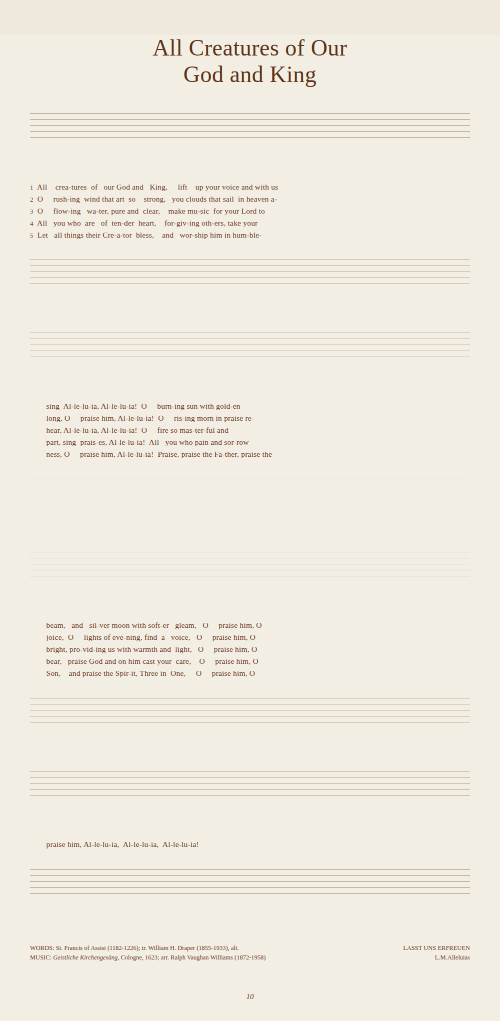All Creatures of Our
God and King
1 All crea-tures of our God and King, lift up your voice and with us 2 O rush-ing wind that art so strong, you clouds that sail in heaven a- 3 O flow-ing wa-ter, pure and clear, make mu-sic for your Lord to 4 All you who are of ten-der heart, for-giv-ing oth-ers, take your 5 Let all things their Cre-a-tor bless, and wor-ship him in hum-ble-
sing Al-le-lu-ia, Al-le-lu-ia! O burn-ing sun with gold-en long, O praise him, Al-le-lu-ia! O ris-ing morn in praise re- hear, Al-le-lu-ia, Al-le-lu-ia! O fire so mas-ter-ful and part, sing prais-es, Al-le-lu-ia! All you who pain and sor-row ness, O praise him, Al-le-lu-ia! Praise, praise the Fa-ther, praise the
beam, and sil-ver moon with soft-er gleam, O praise him, O joice, O lights of eve-ning, find a voice, O praise him, O bright, pro-vid-ing us with warmth and light, O praise him, O bear, praise God and on him cast your care, O praise him, O Son, and praise the Spir-it, Three in One, O praise him, O
praise him, Al-le-lu-ia, Al-le-lu-ia, Al-le-lu-ia!
WORDS: St. Francis of Assisi (1182-1226); tr. William H. Draper (1855-1933), alt.
MUSIC: Geistliche Kirchengesäng, Cologne, 1623; arr. Ralph Vaughan Williams (1872-1958)
LASST UNS ERFREUEN
L.M.Alleluias
10